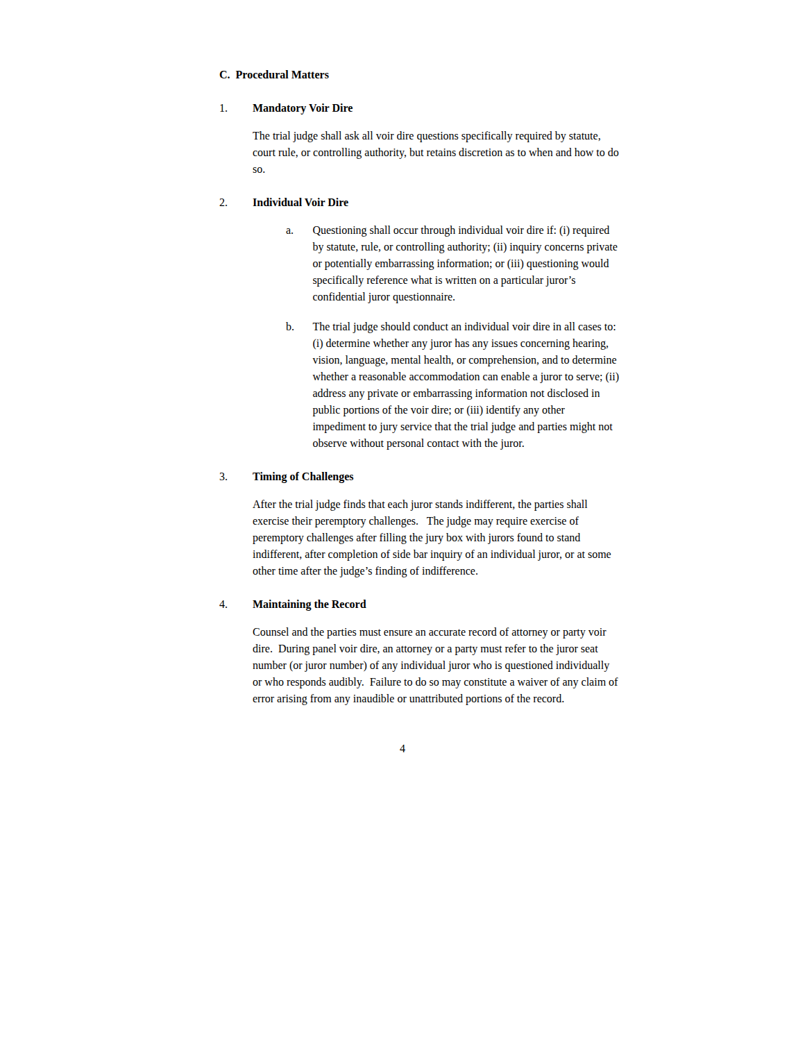C. Procedural Matters
1.
Mandatory Voir Dire
The trial judge shall ask all voir dire questions specifically required by statute, court rule, or controlling authority, but retains discretion as to when and how to do so.
2.
Individual Voir Dire
a. Questioning shall occur through individual voir dire if: (i) required by statute, rule, or controlling authority; (ii) inquiry concerns private or potentially embarrassing information; or (iii) questioning would specifically reference what is written on a particular juror’s confidential juror questionnaire.
b. The trial judge should conduct an individual voir dire in all cases to: (i) determine whether any juror has any issues concerning hearing, vision, language, mental health, or comprehension, and to determine whether a reasonable accommodation can enable a juror to serve; (ii) address any private or embarrassing information not disclosed in public portions of the voir dire; or (iii) identify any other impediment to jury service that the trial judge and parties might not observe without personal contact with the juror.
3.
Timing of Challenges
After the trial judge finds that each juror stands indifferent, the parties shall exercise their peremptory challenges. The judge may require exercise of peremptory challenges after filling the jury box with jurors found to stand indifferent, after completion of side bar inquiry of an individual juror, or at some other time after the judge’s finding of indifference.
4.
Maintaining the Record
Counsel and the parties must ensure an accurate record of attorney or party voir dire. During panel voir dire, an attorney or a party must refer to the juror seat number (or juror number) of any individual juror who is questioned individually or who responds audibly. Failure to do so may constitute a waiver of any claim of error arising from any inaudible or unattributed portions of the record.
4